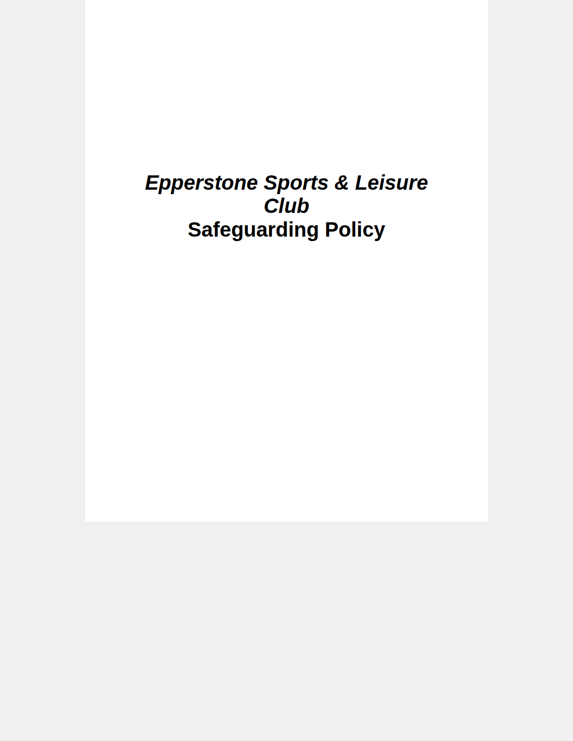Epperstone Sports & Leisure Club Safeguarding Policy